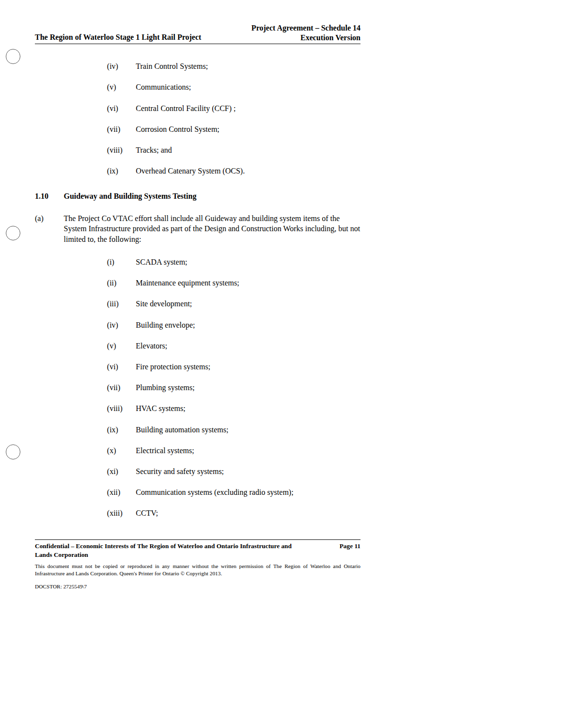The Region of Waterloo Stage 1 Light Rail Project
Project Agreement – Schedule 14
Execution Version
(iv) Train Control Systems;
(v) Communications;
(vi) Central Control Facility (CCF) ;
(vii) Corrosion Control System;
(viii) Tracks; and
(ix) Overhead Catenary System (OCS).
1.10 Guideway and Building Systems Testing
(a) The Project Co VTAC effort shall include all Guideway and building system items of the System Infrastructure provided as part of the Design and Construction Works including, but not limited to, the following:
(i) SCADA system;
(ii) Maintenance equipment systems;
(iii) Site development;
(iv) Building envelope;
(v) Elevators;
(vi) Fire protection systems;
(vii) Plumbing systems;
(viii) HVAC systems;
(ix) Building automation systems;
(x) Electrical systems;
(xi) Security and safety systems;
(xii) Communication systems (excluding radio system);
(xiii) CCTV;
Confidential – Economic Interests of The Region of Waterloo and Ontario Infrastructure and Lands Corporation
Page 11
This document must not be copied or reproduced in any manner without the written permission of The Region of Waterloo and Ontario Infrastructure and Lands Corporation. Queen's Printer for Ontario © Copyright 2013.
DOCSTOR: 2725549\7